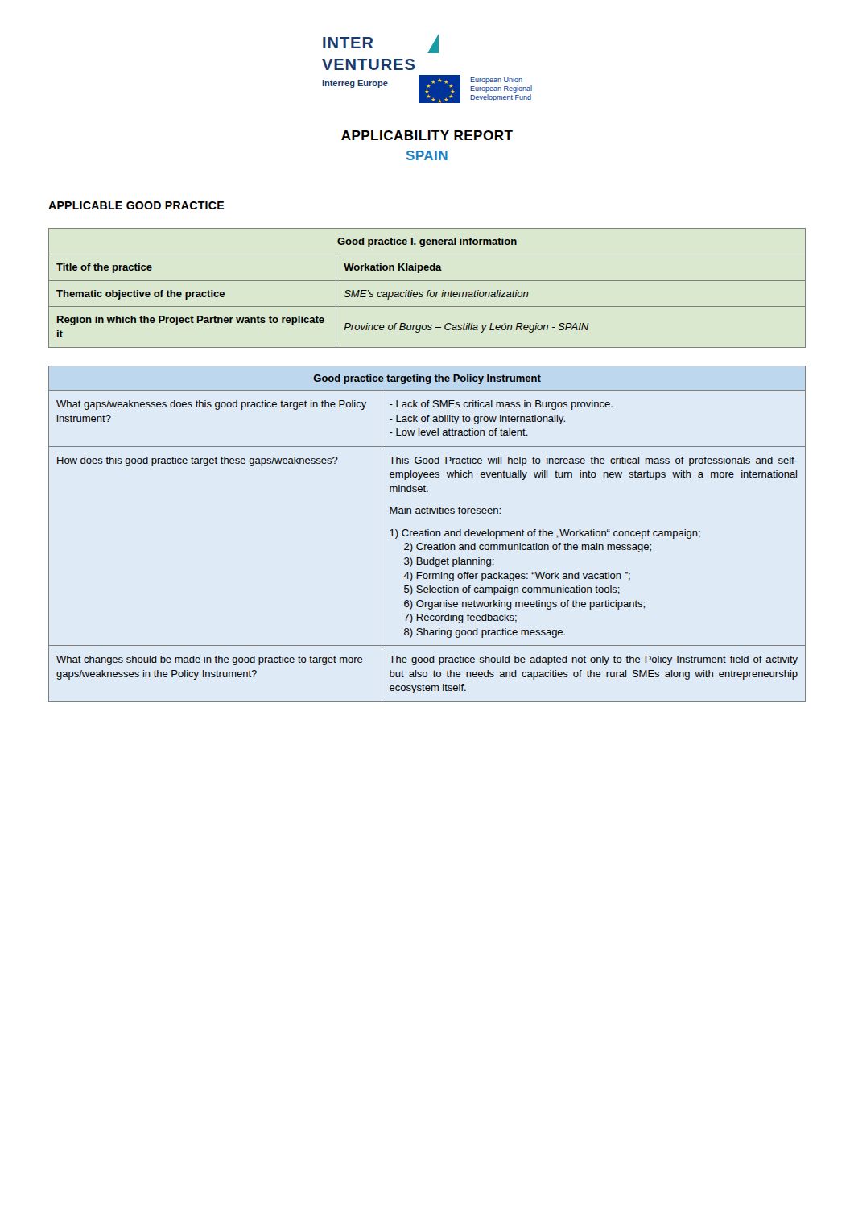INTER
VENTURES
Interreg Europe
★ ★ ★ ★ ★ ★ ★ ★ ★ ★ ★ ★ European Union
European Regional
Development Fund
APPLICABILITY REPORT
SPAIN
APPLICABLE GOOD PRACTICE
| Good practice I. general information |
| --- |
| Title of the practice | Workation Klaipeda |
| Thematic objective of the practice | SME’s capacities for internationalization |
| Region in which the Project Partner wants to replicate it | Province of Burgos – Castilla y León Region - SPAIN |
| Good practice targeting the Policy Instrument |
| --- |
| What gaps/weaknesses does this good practice target in the Policy instrument? | - Lack of SMEs critical mass in Burgos province. - Lack of ability to grow internationally. - Low level attraction of talent. |
| How does this good practice target these gaps/weaknesses? | This Good Practice will help to increase the critical mass of professionals and self-employees which eventually will turn into new startups with a more international mindset. Main activities foreseen: 1) Creation and development of the „Workation“ concept campaign; 2) Creation and communication of the main message; 3) Budget planning; 4) Forming offer packages: “Work and vacation ”; 5) Selection of campaign communication tools; 6) Organise networking meetings of the participants; 7) Recording feedbacks; 8) Sharing good practice message. |
| What changes should be made in the good practice to target more gaps/weaknesses in the Policy Instrument? | The good practice should be adapted not only to the Policy Instrument field of activity but also to the needs and capacities of the rural SMEs along with entrepreneurship ecosystem itself. |